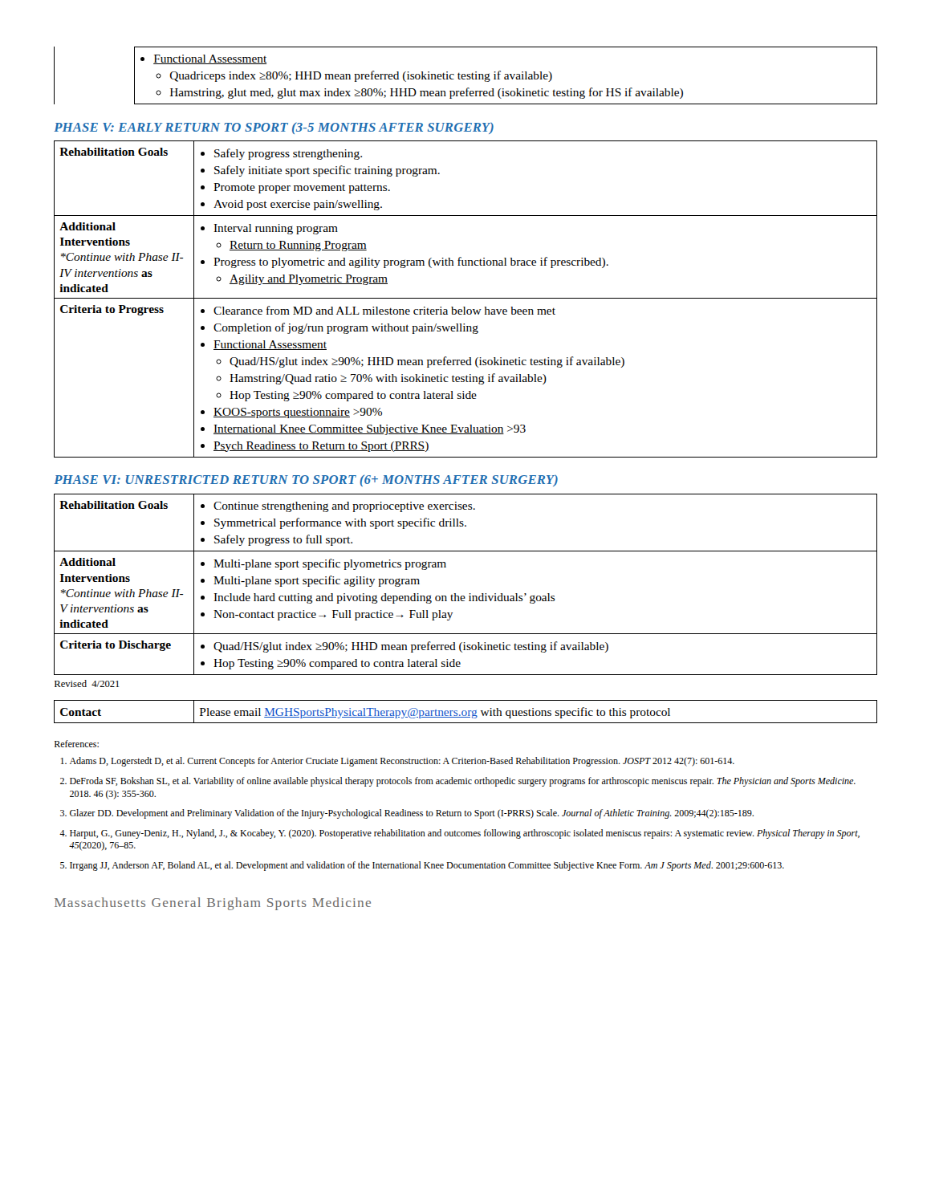| | Functional Assessment Quadriceps index ≥80%; HHD mean preferred (isokinetic testing if available) Hamstring, glut med, glut max index ≥80%; HHD mean preferred (isokinetic testing for HS if available) |
PHASE V: EARLY RETURN TO SPORT (3-5 MONTHS AFTER SURGERY)
| Rehabilitation Goals | Safely progress strengthening. Safely initiate sport specific training program. Promote proper movement patterns. Avoid post exercise pain/swelling. |
| Additional Interventions *Continue with Phase II-IV interventions as indicated | Interval running program Return to Running Program Progress to plyometric and agility program (with functional brace if prescribed). Agility and Plyometric Program |
| Criteria to Progress | Clearance from MD and ALL milestone criteria below have been met Completion of jog/run program without pain/swelling Functional Assessment Quad/HS/glut index ≥90%; HHD mean preferred (isokinetic testing if available) Hamstring/Quad ratio ≥ 70% with isokinetic testing if available) Hop Testing ≥90% compared to contra lateral side KOOS-sports questionnaire >90% International Knee Committee Subjective Knee Evaluation >93 Psych Readiness to Return to Sport (PRRS) |
PHASE VI: UNRESTRICTED RETURN TO SPORT (6+ MONTHS AFTER SURGERY)
| Rehabilitation Goals | Continue strengthening and proprioceptive exercises. Symmetrical performance with sport specific drills. Safely progress to full sport. |
| Additional Interventions *Continue with Phase II-V interventions as indicated | Multi-plane sport specific plyometrics program Multi-plane sport specific agility program Include hard cutting and pivoting depending on the individuals’ goals Non-contact practice→ Full practice→ Full play |
| Criteria to Discharge | Quad/HS/glut index ≥90%; HHD mean preferred (isokinetic testing if available) Hop Testing ≥90% compared to contra lateral side |
Revised 4/2021
| Contact | Please email MGHSportsPhysicalTherapy@partners.org with questions specific to this protocol |
References:
Adams D, Logerstedt D, et al. Current Concepts for Anterior Cruciate Ligament Reconstruction: A Criterion-Based Rehabilitation Progression. JOSPT 2012 42(7): 601-614.
DeFroda SF, Bokshan SL, et al. Variability of online available physical therapy protocols from academic orthopedic surgery programs for arthroscopic meniscus repair. The Physician and Sports Medicine. 2018. 46 (3): 355-360.
Glazer DD. Development and Preliminary Validation of the Injury-Psychological Readiness to Return to Sport (I-PRRS) Scale. Journal of Athletic Training. 2009;44(2):185-189.
Harput, G., Guney-Deniz, H., Nyland, J., & Kocabey, Y. (2020). Postoperative rehabilitation and outcomes following arthroscopic isolated meniscus repairs: A systematic review. Physical Therapy in Sport, 45(2020), 76–85.
Irrgang JJ, Anderson AF, Boland AL, et al. Development and validation of the International Knee Documentation Committee Subjective Knee Form. Am J Sports Med. 2001;29:600-613.
Massachusetts General Brigham Sports Medicine